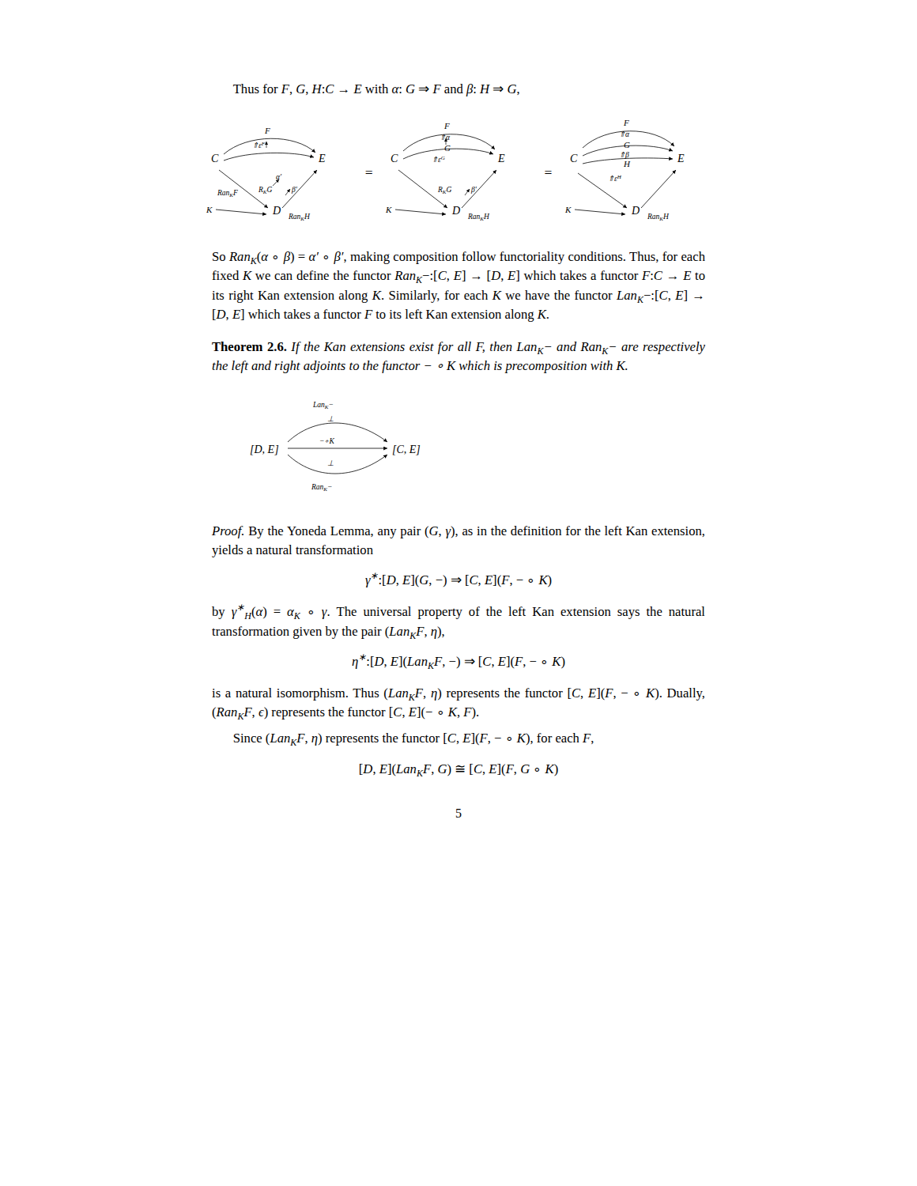Thus for F, G, H:C → E with α: G ⇒ F and β: H ⇒ G,
C E D K F ⇑εF RanKF RanKH α′ RKG β′ = C E D K F ⇑α G ⇑εG RanKH RKG β′ = C E D K F ⇑α G ⇑β H ⇑εH RanKH
So RanK(α ∘ β) = α′ ∘ β′, making composition follow functoriality conditions. Thus, for each fixed K we can define the functor RanK−:[C, E] → [D, E] which takes a functor F:C → E to its right Kan extension along K. Similarly, for each K we have the functor LanK−:[C, E] → [D, E] which takes a functor F to its left Kan extension along K.
Theorem 2.6. If the Kan extensions exist for all F, then LanK− and RanK− are respectively the left and right adjoints to the functor − ∘ K which is precomposition with K.
LanK− ⊥ [D, E] [C, E] −∘K ⊥ RanK−
Proof. By the Yoneda Lemma, any pair (G, γ), as in the definition for the left Kan extension, yields a natural transformation
γ∗:[D, E](G, −) ⇒ [C, E](F, − ∘ K)
by γ∗H(α) = αK ∘ γ. The universal property of the left Kan extension says the natural transformation given by the pair (LanKF, η),
η∗:[D, E](LanKF, −) ⇒ [C, E](F, − ∘ K)
is a natural isomorphism. Thus (LanKF, η) represents the functor [C, E](F, − ∘ K). Dually, (RanKF, ϵ) represents the functor [C, E](− ∘ K, F).
Since (LanKF, η) represents the functor [C, E](F, − ∘ K), for each F,
[D, E](LanKF, G) ≅ [C, E](F, G ∘ K)
5